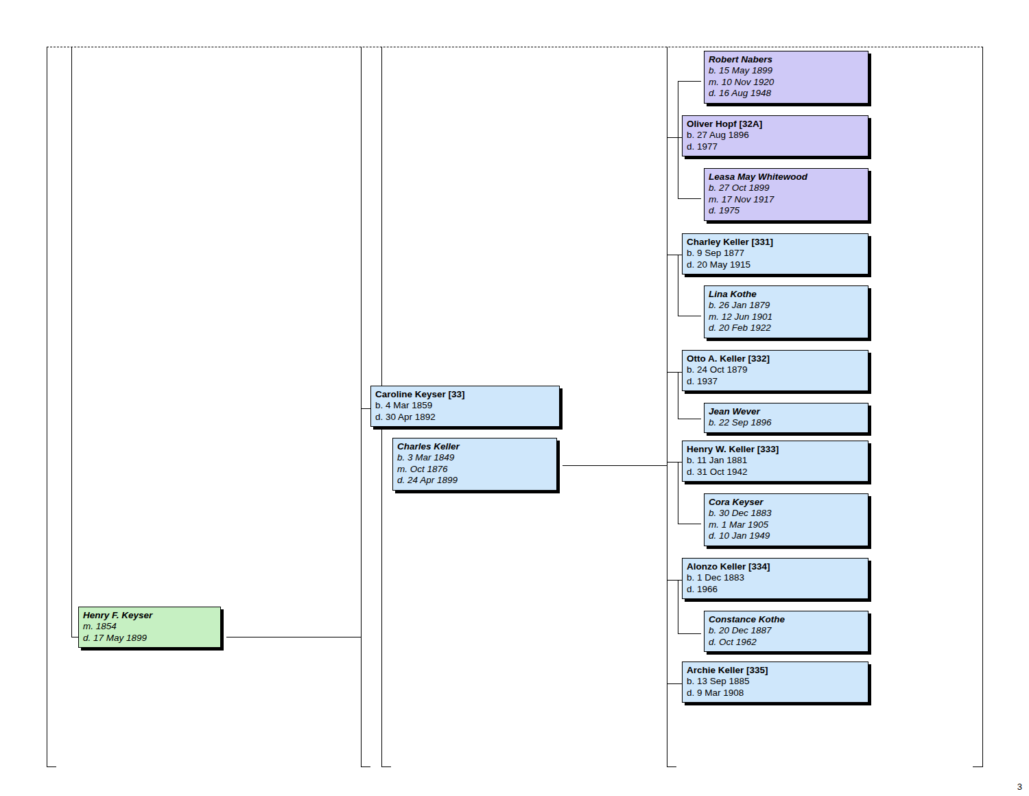Henry F. Keyser
m. 1854
d. 17 May 1899
Caroline Keyser [33]
b. 4 Mar 1859
d. 30 Apr 1892
Charles Keller
b. 3 Mar 1849
m. Oct 1876
d. 24 Apr 1899
Robert Nabers
b. 15 May 1899
m. 10 Nov 1920
d. 16 Aug 1948
Oliver Hopf [32A]
b. 27 Aug 1896
d. 1977
Leasa May Whitewood
b. 27 Oct 1899
m. 17 Nov 1917
d. 1975
Charley Keller [331]
b. 9 Sep 1877
d. 20 May 1915
Lina Kothe
b. 26 Jan 1879
m. 12 Jun 1901
d. 20 Feb 1922
Otto A. Keller [332]
b. 24 Oct 1879
d. 1937
Jean Wever
b. 22 Sep 1896
Henry W. Keller [333]
b. 11 Jan 1881
d. 31 Oct 1942
Cora Keyser
b. 30 Dec 1883
m. 1 Mar 1905
d. 10 Jan 1949
Alonzo Keller [334]
b. 1 Dec 1883
d. 1966
Constance Kothe
b. 20 Dec 1887
d. Oct 1962
Archie Keller [335]
b. 13 Sep 1885
d. 9 Mar 1908
3